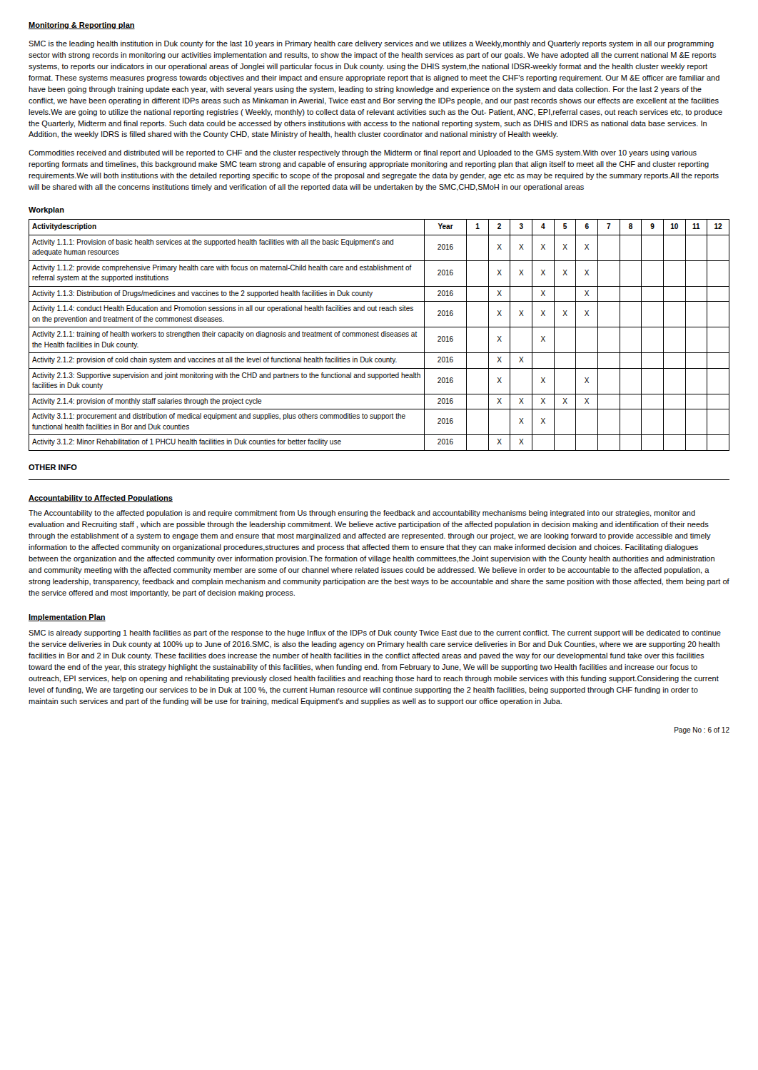Monitoring & Reporting plan
SMC is the leading health institution in Duk county for the last 10 years in Primary health care delivery services and we utilizes a Weekly,monthly and Quarterly reports system in all our programming sector with strong records in monitoring our activities implementation and results, to show the impact of the health services as part of our goals. We have adopted all the current national M &E reports systems, to reports our indicators in our operational areas of Jonglei will particular focus in Duk county. using the DHIS system,the national IDSR-weekly format and the health cluster weekly report format. These systems measures progress towards objectives and their impact and ensure appropriate report that is aligned to meet the CHF's reporting requirement. Our M &E officer are familiar and have been going through training update each year, with several years using the system, leading to string knowledge and experience on the system and data collection. For the last 2 years of the conflict, we have been operating in different IDPs areas such as Minkaman in Awerial, Twice east and Bor serving the IDPs people, and our past records shows our effects are excellent at the facilities levels.We are going to utilize the national reporting registries ( Weekly, monthly) to collect data of relevant activities such as the Out- Patient, ANC, EPI,referral cases, out reach services etc, to produce the Quarterly, Midterm and final reports. Such data could be accessed by others institutions with access to the national reporting system, such as DHIS and IDRS as national data base services. In Addition, the weekly IDRS is filled shared with the County CHD, state Ministry of health, health cluster coordinator and national ministry of Health weekly.
Commodities received and distributed will be reported to CHF and the cluster respectively through the Midterm or final report and Uploaded to the GMS system.With over 10 years using various reporting formats and timelines, this background make SMC team strong and capable of ensuring appropriate monitoring and reporting plan that align itself to meet all the CHF and cluster reporting requirements.We will both institutions with the detailed reporting specific to scope of the proposal and segregate the data by gender, age etc as may be required by the summary reports.All the reports will be shared with all the concerns institutions timely and verification of all the reported data will be undertaken by the SMC,CHD,SMoH in our operational areas
Workplan
| Activitydescription | Year | 1 | 2 | 3 | 4 | 5 | 6 | 7 | 8 | 9 | 10 | 11 | 12 |
| --- | --- | --- | --- | --- | --- | --- | --- | --- | --- | --- | --- | --- | --- |
| Activity 1.1.1: Provision of basic health services at the supported health facilities with all the basic Equipment's and adequate human resources | 2016 | | X | X | X | X | X | | | | | | |
| Activity 1.1.2: provide comprehensive Primary health care with focus on maternal-Child health care and establishment of referral system at the supported institutions | 2016 | | X | X | X | X | X | | | | | | |
| Activity 1.1.3: Distribution of Drugs/medicines and vaccines to the 2 supported health facilities in Duk county | 2016 | | X | | X | | X | | | | | | |
| Activity 1.1.4: conduct Health Education and Promotion sessions in all our operational health facilities and out reach sites on the prevention and treatment of the commonest diseases. | 2016 | | X | X | X | X | X | | | | | | |
| Activity 2.1.1: training of health workers to strengthen their capacity on diagnosis and treatment of commonest diseases at the Health facilities in Duk county. | 2016 | | X | | X | | | | | | | | |
| Activity 2.1.2: provision of cold chain system and vaccines at all the level of functional health facilities in Duk county. | 2016 | | X | X | | | | | | | | | |
| Activity 2.1.3: Supportive supervision and joint monitoring with the CHD and partners to the functional and supported health facilities in Duk county | 2016 | | X | | X | | X | | | | | | |
| Activity 2.1.4: provision of monthly staff salaries through the project cycle | 2016 | | X | X | X | X | X | | | | | | |
| Activity 3.1.1: procurement and distribution of medical equipment and supplies, plus others commodities to support the functional health facilities in Bor and Duk counties | 2016 | | | X | X | | | | | | | | |
| Activity 3.1.2: Minor Rehabilitation of 1 PHCU health facilities in Duk counties for better facility use | 2016 | | X | X | | | | | | | | | |
OTHER INFO
Accountability to Affected Populations
The Accountability to the affected population is and require commitment from Us through ensuring the feedback and accountability mechanisms being integrated into our strategies, monitor and evaluation and Recruiting staff , which are possible through the leadership commitment. We believe active participation of the affected population in decision making and identification of their needs through the establishment of a system to engage them and ensure that most marginalized and affected are represented. through our project, we are looking forward to provide accessible and timely information to the affected community on organizational procedures,structures and process that affected them to ensure that they can make informed decision and choices. Facilitating dialogues between the organization and the affected community over information provision.The formation of village health committees,the Joint supervision with the County health authorities and administration and community meeting with the affected community member are some of our channel where related issues could be addressed. We believe in order to be accountable to the affected population, a strong leadership, transparency, feedback and complain mechanism and community participation are the best ways to be accountable and share the same position with those affected, them being part of the service offered and most importantly, be part of decision making process.
Implementation Plan
SMC is already supporting 1 health facilities as part of the response to the huge Influx of the IDPs of Duk county Twice East due to the current conflict. The current support will be dedicated to continue the service deliveries in Duk county at 100% up to June of 2016.SMC, is also the leading agency on Primary health care service deliveries in Bor and Duk Counties, where we are supporting 20 health facilities in Bor and 2 in Duk county. These facilities does increase the number of health facilities in the conflict affected areas and paved the way for our developmental fund take over this facilities toward the end of the year, this strategy highlight the sustainability of this facilities, when funding end. from February to June, We will be supporting two Health facilities and increase our focus to outreach, EPI services, help on opening and rehabilitating previously closed health facilities and reaching those hard to reach through mobile services with this funding support.Considering the current level of funding, We are targeting our services to be in Duk at 100 %, the current Human resource will continue supporting the 2 health facilities, being supported through CHF funding in order to maintain such services and part of the funding will be use for training, medical Equipment's and supplies as well as to support our office operation in Juba.
Page No : 6 of 12